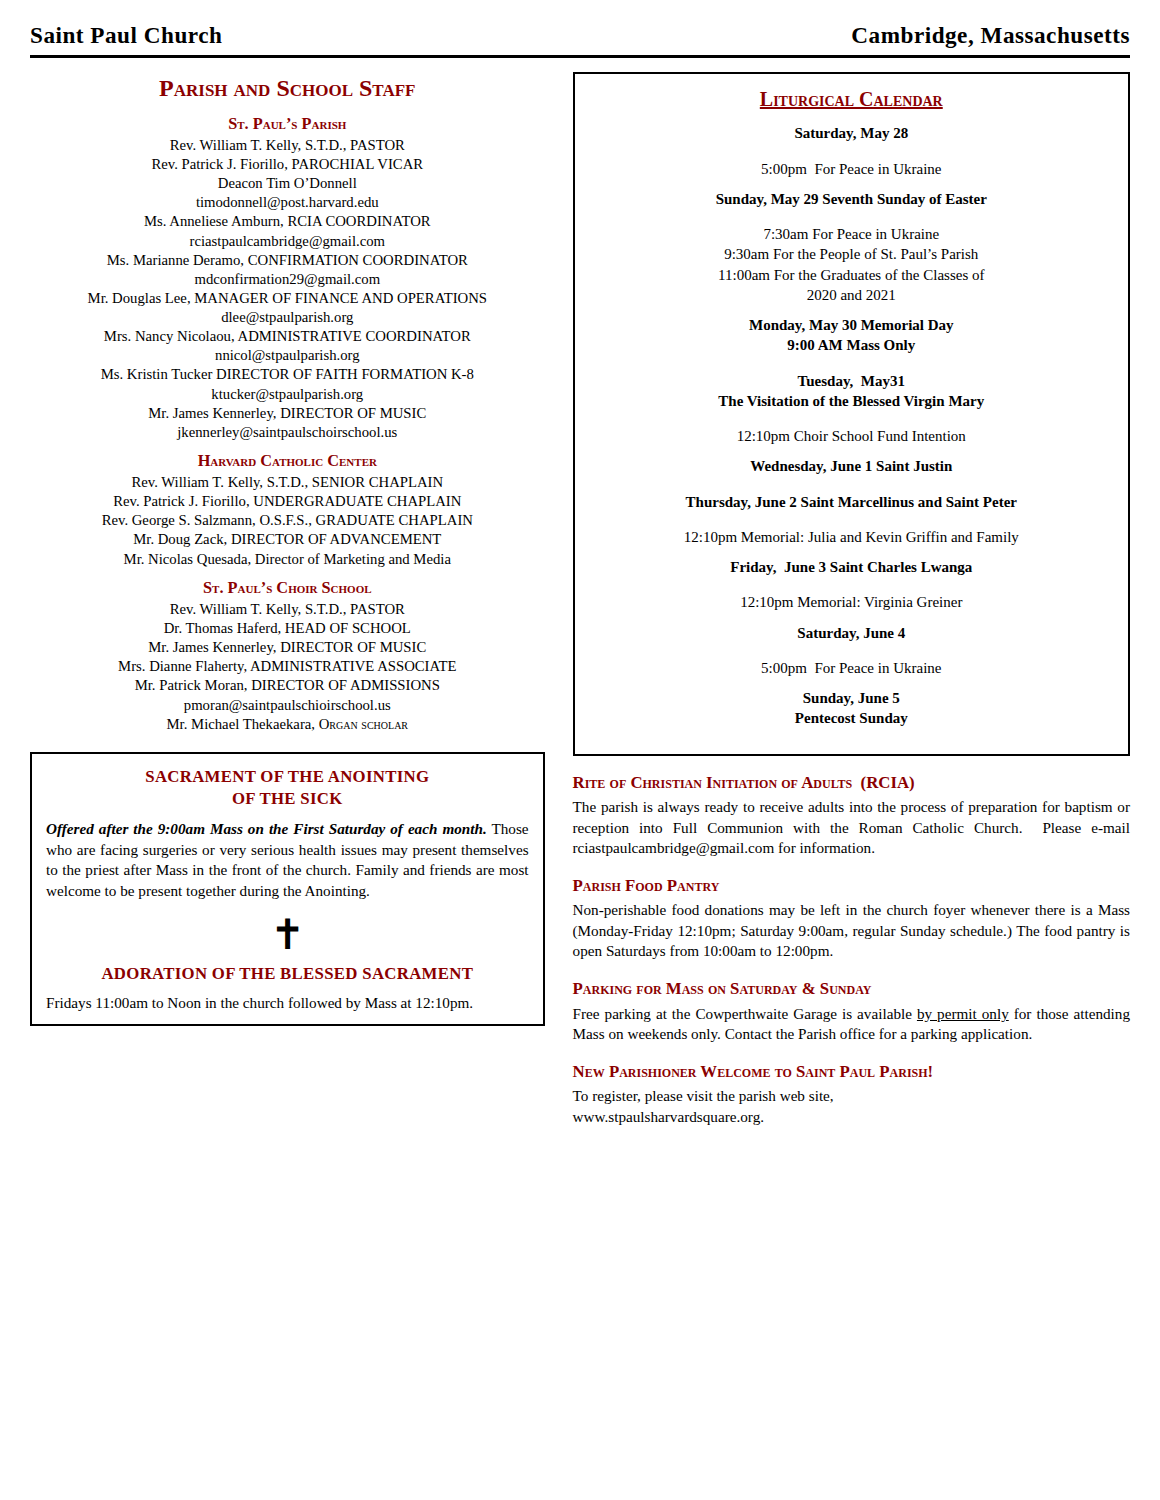Saint Paul Church
Cambridge, Massachusetts
Parish and School Staff
St. Paul’s Parish Rev. William T. Kelly, S.T.D., PASTOR
Rev. Patrick J. Fiorillo, PAROCHIAL VICAR
Deacon Tim O’Donnell
timodonnell@post.harvard.edu Ms. Anneliese Amburn, RCIA COORDINATOR
rciastpaulcambridge@gmail.com Ms. Marianne Deramo, CONFIRMATION COORDINATOR
mdconfirmation29@gmail.com Mr. Douglas Lee, MANAGER OF FINANCE AND OPERATIONS
dlee@stpaulparish.org Mrs. Nancy Nicolaou, ADMINISTRATIVE COORDINATOR
nnicol@stpaulparish.org Ms. Kristin Tucker DIRECTOR OF FAITH FORMATION K-8
ktucker@stpaulparish.org Mr. James Kennerley, DIRECTOR OF MUSIC
jkennerley@saintpaulschoirschool.us Harvard Catholic Center Rev. William T. Kelly, S.T.D., SENIOR CHAPLAIN
Rev. Patrick J. Fiorillo, UNDERGRADUATE CHAPLAIN
Rev. George S. Salzmann, O.S.F.S., GRADUATE CHAPLAIN
Mr. Doug Zack, DIRECTOR OF ADVANCEMENT
Mr. Nicolas Quesada, Director of Marketing and Media St. Paul’s Choir School Rev. William T. Kelly, S.T.D., PASTOR
Dr. Thomas Haferd, HEAD OF SCHOOL
Mr. James Kennerley, DIRECTOR OF MUSIC
Mrs. Dianne Flaherty, ADMINISTRATIVE ASSOCIATE
Mr. Patrick Moran, DIRECTOR OF ADMISSIONS
pmoran@saintpaulschioirschool.us Mr. Michael Thekaekara, Organ scholar
SACRAMENT OF THE ANOINTING
OF THE SICK
Offered after the 9:00am Mass on the First Saturday of each month. Those who are facing surgeries or very serious health issues may present themselves to the priest after Mass in the front of the church. Family and friends are most welcome to be present together during the Anointing.
✝
ADORATION OF THE BLESSED SACRAMENT
Fridays 11:00am to Noon in the church followed by Mass at 12:10pm.
Liturgical Calendar
Saturday, May 28
5:00pm For Peace in Ukraine
Sunday, May 29 Seventh Sunday of Easter
7:30am For Peace in Ukraine
9:30am For the People of St. Paul’s Parish
11:00am For the Graduates of the Classes of
2020 and 2021
Monday, May 30 Memorial Day
9:00 AM Mass Only
Tuesday, May31
The Visitation of the Blessed Virgin Mary
12:10pm Choir School Fund Intention
Wednesday, June 1 Saint Justin
Thursday, June 2 Saint Marcellinus and Saint Peter
12:10pm Memorial: Julia and Kevin Griffin and Family
Friday, June 3 Saint Charles Lwanga
12:10pm Memorial: Virginia Greiner
Saturday, June 4
5:00pm For Peace in Ukraine
Sunday, June 5
Pentecost Sunday
Rite of Christian Initiation of Adults (RCIA)
The parish is always ready to receive adults into the process of preparation for baptism or reception into Full Communion with the Roman Catholic Church. Please e-mail rciastpaulcambridge@gmail.com for information.
Parish Food Pantry
Non-perishable food donations may be left in the church foyer whenever there is a Mass (Monday-Friday 12:10pm; Saturday 9:00am, regular Sunday schedule.) The food pantry is open Saturdays from 10:00am to 12:00pm.
Parking for Mass on Saturday & Sunday
Free parking at the Cowperthwaite Garage is available by permit only for those attending Mass on weekends only. Contact the Parish office for a parking application.
New Parishioner Welcome to Saint Paul Parish!
To register, please visit the parish web site,
www.stpaulsharvardsquare.org.